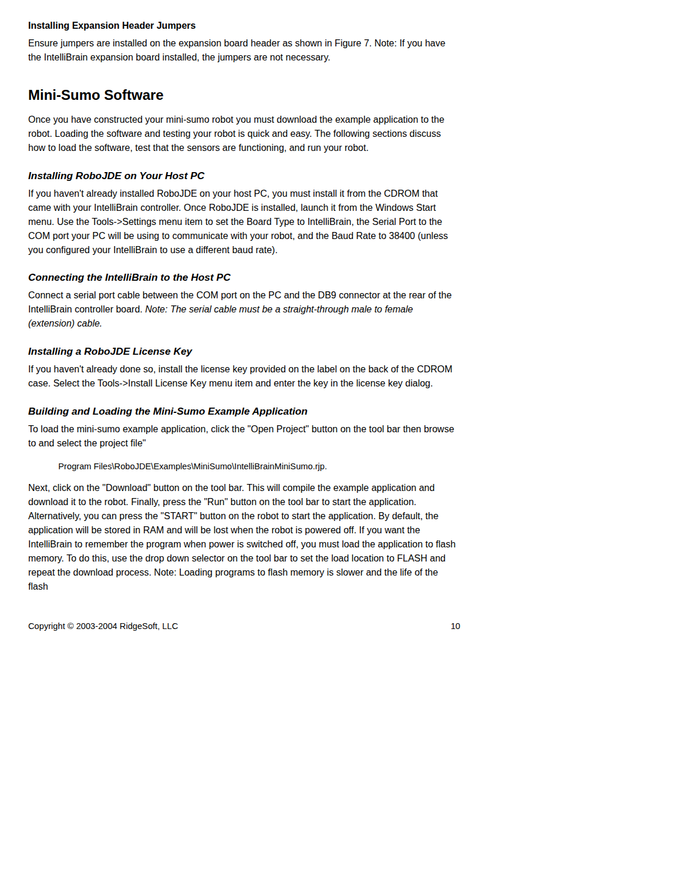Installing Expansion Header Jumpers
Ensure jumpers are installed on the expansion board header as shown in Figure 7. Note: If you have the IntelliBrain expansion board installed, the jumpers are not necessary.
Mini-Sumo Software
Once you have constructed your mini-sumo robot you must download the example application to the robot. Loading the software and testing your robot is quick and easy. The following sections discuss how to load the software, test that the sensors are functioning, and run your robot.
Installing RoboJDE on Your Host PC
If you haven't already installed RoboJDE on your host PC, you must install it from the CDROM that came with your IntelliBrain controller. Once RoboJDE is installed, launch it from the Windows Start menu. Use the Tools->Settings menu item to set the Board Type to IntelliBrain, the Serial Port to the COM port your PC will be using to communicate with your robot, and the Baud Rate to 38400 (unless you configured your IntelliBrain to use a different baud rate).
Connecting the IntelliBrain to the Host PC
Connect a serial port cable between the COM port on the PC and the DB9 connector at the rear of the IntelliBrain controller board. Note: The serial cable must be a straight-through male to female (extension) cable.
Installing a RoboJDE License Key
If you haven't already done so, install the license key provided on the label on the back of the CDROM case. Select the Tools->Install License Key menu item and enter the key in the license key dialog.
Building and Loading the Mini-Sumo Example Application
To load the mini-sumo example application, click the "Open Project" button on the tool bar then browse to and select the project file"
Program Files\RoboJDE\Examples\MiniSumo\IntelliBrainMiniSumo.rjp.
Next, click on the "Download" button on the tool bar. This will compile the example application and download it to the robot. Finally, press the "Run" button on the tool bar to start the application. Alternatively, you can press the "START" button on the robot to start the application. By default, the application will be stored in RAM and will be lost when the robot is powered off. If you want the IntelliBrain to remember the program when power is switched off, you must load the application to flash memory. To do this, use the drop down selector on the tool bar to set the load location to FLASH and repeat the download process. Note: Loading programs to flash memory is slower and the life of the flash
Copyright © 2003-2004 RidgeSoft, LLC 10